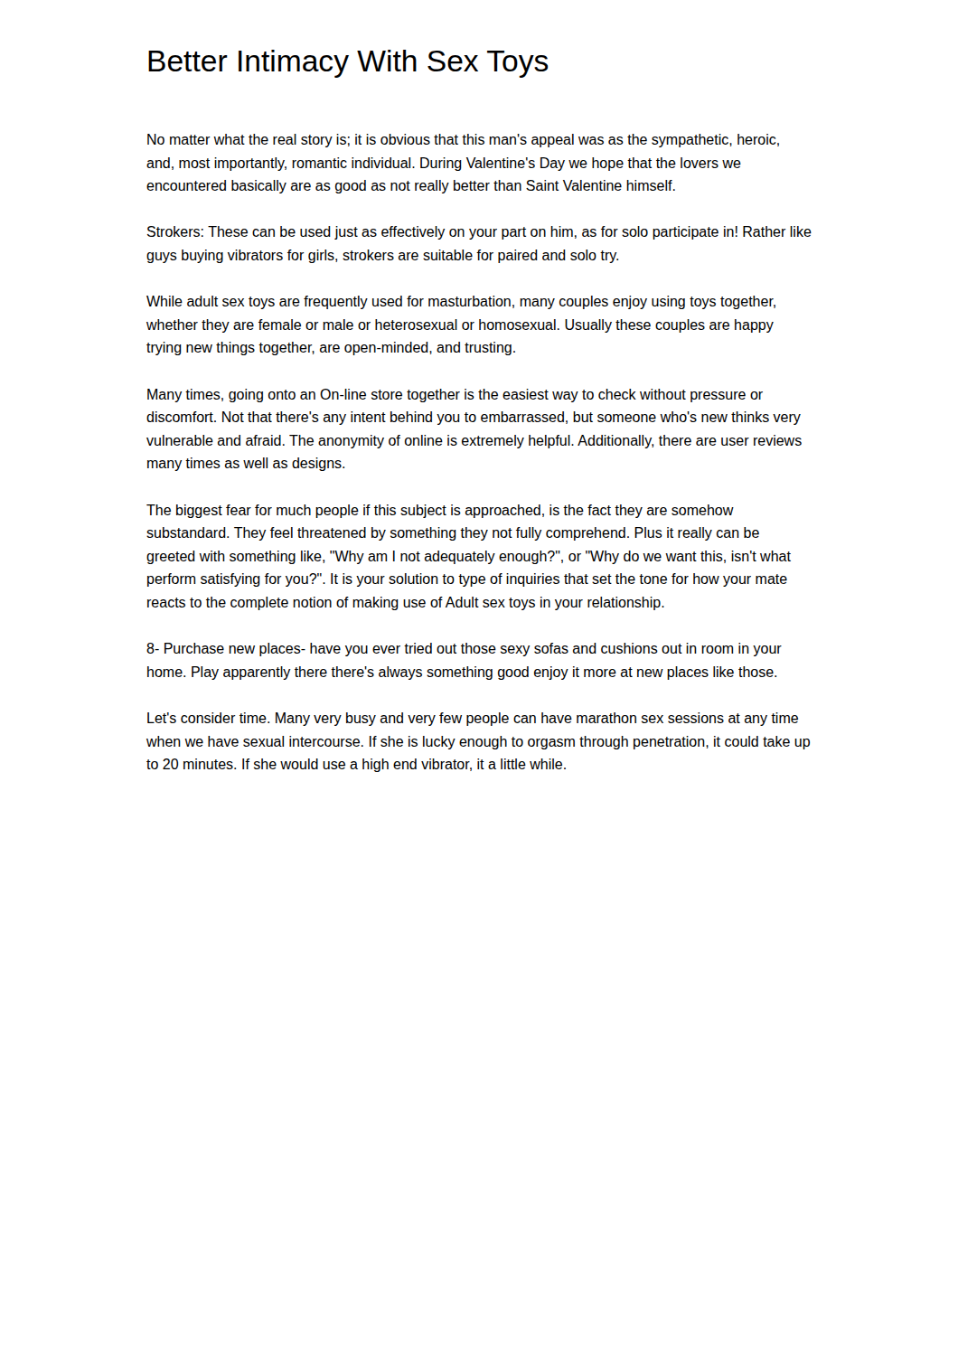Better Intimacy With Sex Toys
No matter what the real story is; it is obvious that this man's appeal was as the sympathetic, heroic, and, most importantly, romantic individual. During Valentine's Day we hope that the lovers we encountered basically are as good as not really better than Saint Valentine himself.
Strokers: These can be used just as effectively on your part on him, as for solo participate in! Rather like guys buying vibrators for girls, strokers are suitable for paired and solo try.
While adult sex toys are frequently used for masturbation, many couples enjoy using toys together, whether they are female or male or heterosexual or homosexual. Usually these couples are happy trying new things together, are open-minded, and trusting.
Many times, going onto an On-line store together is the easiest way to check without pressure or discomfort. Not that there's any intent behind you to embarrassed, but someone who's new thinks very vulnerable and afraid. The anonymity of online is extremely helpful. Additionally, there are user reviews many times as well as designs.
The biggest fear for much people if this subject is approached, is the fact they are somehow substandard. They feel threatened by something they not fully comprehend. Plus it really can be greeted with something like, "Why am I not adequately enough?", or "Why do we want this, isn't what perform satisfying for you?". It is your solution to type of inquiries that set the tone for how your mate reacts to the complete notion of making use of Adult sex toys in your relationship.
8- Purchase new places- have you ever tried out those sexy sofas and cushions out in room in your home. Play apparently there there's always something good enjoy it more at new places like those.
Let's consider time. Many very busy and very few people can have marathon sex sessions at any time when we have sexual intercourse. If she is lucky enough to orgasm through penetration, it could take up to 20 minutes. If she would use a high end vibrator, it a little while.